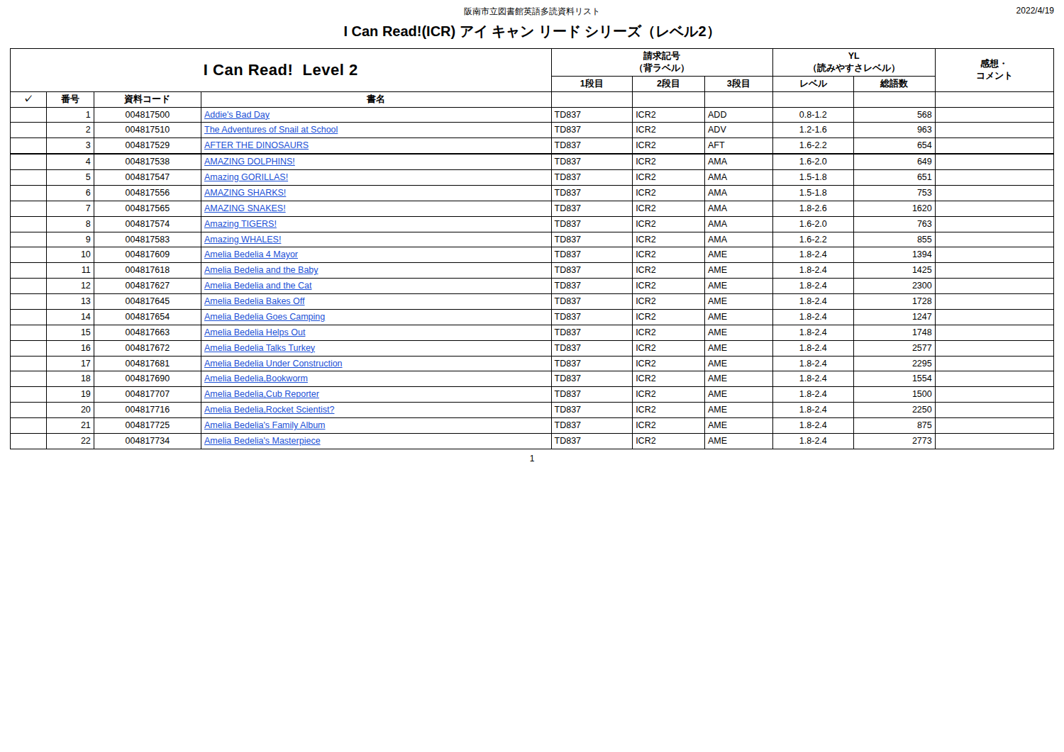阪南市立図書館英語多読資料リスト
2022/4/19
I Can Read!(ICR) アイ キャン リード シリーズ（レベル2）
| I Can Read! Level 2 | 請求記号 （背ラベル） | YL （読みやすさレベル） | 感想・ コメント |
| --- | --- | --- | --- |
| 1段目 | 2段目 | 3段目 | レベル | 総語数 |
| ✓ | 番号 | 資料コード | 書名 | | | | | | |
| | 1 | 004817500 | Addie's Bad Day | TD837 | ICR2 | ADD | 0.8-1.2 | 568 | |
| | 2 | 004817510 | The Adventures of Snail at School | TD837 | ICR2 | ADV | 1.2-1.6 | 963 | |
| | 3 | 004817529 | AFTER THE DINOSAURS | TD837 | ICR2 | AFT | 1.6-2.2 | 654 | |
| | 4 | 004817538 | AMAZING DOLPHINS! | TD837 | ICR2 | AMA | 1.6-2.0 | 649 | |
| | 5 | 004817547 | Amazing GORILLAS! | TD837 | ICR2 | AMA | 1.5-1.8 | 651 | |
| | 6 | 004817556 | AMAZING SHARKS! | TD837 | ICR2 | AMA | 1.5-1.8 | 753 | |
| | 7 | 004817565 | AMAZING SNAKES! | TD837 | ICR2 | AMA | 1.8-2.6 | 1620 | |
| | 8 | 004817574 | Amazing TIGERS! | TD837 | ICR2 | AMA | 1.6-2.0 | 763 | |
| | 9 | 004817583 | Amazing WHALES! | TD837 | ICR2 | AMA | 1.6-2.2 | 855 | |
| | 10 | 004817609 | Amelia Bedelia 4 Mayor | TD837 | ICR2 | AME | 1.8-2.4 | 1394 | |
| | 11 | 004817618 | Amelia Bedelia and the Baby | TD837 | ICR2 | AME | 1.8-2.4 | 1425 | |
| | 12 | 004817627 | Amelia Bedelia and the Cat | TD837 | ICR2 | AME | 1.8-2.4 | 2300 | |
| | 13 | 004817645 | Amelia Bedelia Bakes Off | TD837 | ICR2 | AME | 1.8-2.4 | 1728 | |
| | 14 | 004817654 | Amelia Bedelia Goes Camping | TD837 | ICR2 | AME | 1.8-2.4 | 1247 | |
| | 15 | 004817663 | Amelia Bedelia Helps Out | TD837 | ICR2 | AME | 1.8-2.4 | 1748 | |
| | 16 | 004817672 | Amelia Bedelia Talks Turkey | TD837 | ICR2 | AME | 1.8-2.4 | 2577 | |
| | 17 | 004817681 | Amelia Bedelia Under Construction | TD837 | ICR2 | AME | 1.8-2.4 | 2295 | |
| | 18 | 004817690 | Amelia Bedelia,Bookworm | TD837 | ICR2 | AME | 1.8-2.4 | 1554 | |
| | 19 | 004817707 | Amelia Bedelia,Cub Reporter | TD837 | ICR2 | AME | 1.8-2.4 | 1500 | |
| | 20 | 004817716 | Amelia Bedelia,Rocket Scientist? | TD837 | ICR2 | AME | 1.8-2.4 | 2250 | |
| | 21 | 004817725 | Amelia Bedelia's Family Album | TD837 | ICR2 | AME | 1.8-2.4 | 875 | |
| | 22 | 004817734 | Amelia Bedelia's Masterpiece | TD837 | ICR2 | AME | 1.8-2.4 | 2773 | |
1